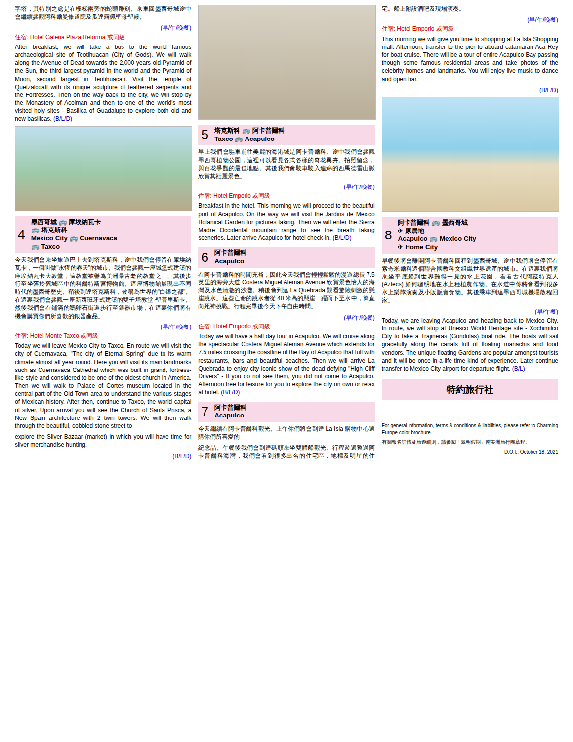字塔，其特別之處是在樓梯兩旁的蛇頭雕刻。乘車回墨西哥城途中會繼續參觀阿科爾曼修道院及瓜達露佩聖母聖殿。
(早/午/晚餐)
住宿: Hotel Galeria Plaza Reforma 或同級
After breakfast, we will take a bus to the world famous archaeological site of Teotihuacan (City of Gods). We will walk along the Avenue of Dead towards the 2,000 years old Pyramid of the Sun, the third largest pyramid in the world and the Pyramid of Moon, second largest in Teotihuacan. Visit the Temple of Quetzalcoatl with its unique sculpture of feathered serpents and the Fortresses. Then on the way back to the city, we will stop by the Monastery of Acolman and then to one of the world's most visited holy sites - Basilica of Guadalupe to explore both old and new basilicas. (B/L/D)
4
墨西哥城 🚌 庫埃納瓦卡
🚌 塔克斯科
Mexico City 🚌 Cuernavaca
🚌 Taxco
今天我們會乘坐旅遊巴士去到塔克斯科，途中我們會停留在庫埃納瓦卡，一個叫做"永恆的春天"的城市。我們會參觀一座城堡式建築的庫埃納瓦卡大教堂，這教堂被譽為美洲最古老的教堂之一。其後步行至坐落於舊城區中的科爾特斯宮博物館。這座博物館展現出不同時代的墨西哥歷史。稍後到達塔克斯科，被稱為世界的"白銀之都"。在這裏我們會參觀一座新西班牙式建築的雙子塔教堂-聖普里斯卡。然後我們會在鋪滿的鵝卵石街道步行至銀器市場，在這裏你們將有機會購買你們所喜歡的銀器產品。
(早/午/晚餐)
住宿: Hotel Monte Taxco 或同級
Today we will leave Mexico City to Taxco. En route we will visit the city of Cuernavaca, "The city of Eternal Spring" due to its warm climate almost all year round. Here you will visit its main landmarks such as Cuernavaca Cathedral which was built in grand, fortress-like style and considered to be one of the oldest church in America. Then we will walk to Palace of Cortes museum located in the central part of the Old Town area to understand the various stages of Mexican history. After then, continue to Taxco, the world capital of silver. Upon arrival you will see the Church of Santa Prisca, a New Spain architecture with 2 twin towers. We will then walk through the beautiful, cobbled stone street to
explore the Silver Bazaar (market) in which you will have time for silver merchandise hunting.
(B/L/D)
5
塔克斯科 🚌 阿卡普爾科
Taxco 🚌 Acapulco
早上我們會驅車前往美麗的海港城是阿卡普爾科。途中我們會參觀墨西哥植物公園，這裡可以看見各式各樣的奇花異卉。拍照留念，與百花爭豔的最佳地點。其後我們會駛車駛入連綿的西馬德雷山脈欣賞其壯麗景色。
(早/午/晚餐)
住宿: Hotel Emporio 或同級
Breakfast in the hotel. This morning we will proceed to the beautiful port of Acapulco. On the way we will visit the Jardins de Mexico Botanical Garden for pictures taking. Then we will enter the Sierra Madre Occidental mountain range to see the breath taking sceneries. Later arrive Acapulco for hotel check-in. (B/L/D)
6
阿卡普爾科
Acapulco
在阿卡普爾科的時間充裕，因此今天我們會輕輕鬆鬆的漫遊總長 7.5 英里的海旁大道 Costera Miguel Aleman Avenue 欣賞景色怡人的海灣及水色清澈的沙灘。稍後會到達 La Quebrada 觀看驚險刺激的懸崖跳水。這些亡命的跳水者從 40 米高的懸崖一躍而下至水中，簡直向死神挑戰。行程完畢後今天下午自由時間。
(早/午/晚餐)
住宿: Hotel Emporio 或同級
Today we will have a half day tour in Acapulco. We will cruise along the spectacular Costera Miguel Aleman Avenue which extends for 7.5 miles crossing the coastline of the Bay of Acapulco that full with restaurants, bars and beautiful beaches. Then we will arrive La Quebrada to enjoy city iconic show of the dead defying "High Cliff Drivers" - If you do not see them, you did not come to Acapulco. Afternoon free for leisure for you to explore the city on own or relax at hotel. (B/L/D)
7
阿卡普爾科
Acapulco
今天繼續在阿卡普爾科觀光。上午你們將會到達 La Isla 購物中心選購你們所喜愛的
紀念品。午餐後我們會到達碼頭乘坐雙體船觀光。行程遊遍整過阿卡普爾科海灣，我們會看到很多出名的住宅區，地標及明星的住宅。船上附設酒吧及現場演奏。
(早/午/晚餐)
住宿: Hotel Emporio 或同級
This morning we will give you time to shopping at La Isla Shopping mall. Afternoon, transfer to the pier to aboard catamaran Aca Rey for boat cruise. There will be a tour of entire Acapulco Bay passing though some famous residential areas and take photos of the celebrity homes and landmarks. You will enjoy live music to dance and open bar.
(B/L/D)
8
阿卡普爾科 🚌 墨西哥城
✈ 原居地
Acapulco 🚌 Mexico City
✈ Home City
早餐後將會離開阿卡普爾科回程到墨西哥城。途中我們將會停留在索奇米爾科這個聯合國教科文組織世界遺產的城市。在這裏我們將乘坐平底船到世界難得一見的水上花園，看看古代阿茲特克人(Aztecs) 如何聰明地在水上種植農作物。在水道中你將會看到很多水上樂隊演奏及小販販賣食物。其後乘車到達墨西哥城機場啟程回家。
(早/午餐)
Today, we are leaving Acapulco and heading back to Mexico City. In route, we will stop at Unesco World Heritage site - Xochimilco City to take a Trajineras (Gondolas) boat ride. The boats will sail gracefully along the canals full of floating mariachis and food vendors. The unique floating Gardens are popular amongst tourists and it will be once-in-a-life time kind of experience. Later continue transfer to Mexico City airport for departure flight. (B/L)
特約旅行社
For general information, terms & conditions & liabilities, please refer to Charming Europe color brochure.
有關報名詳情及旅遊細則，請參閱「翠明假期」南美洲旅行團章程。
D.O.I.: October 18, 2021